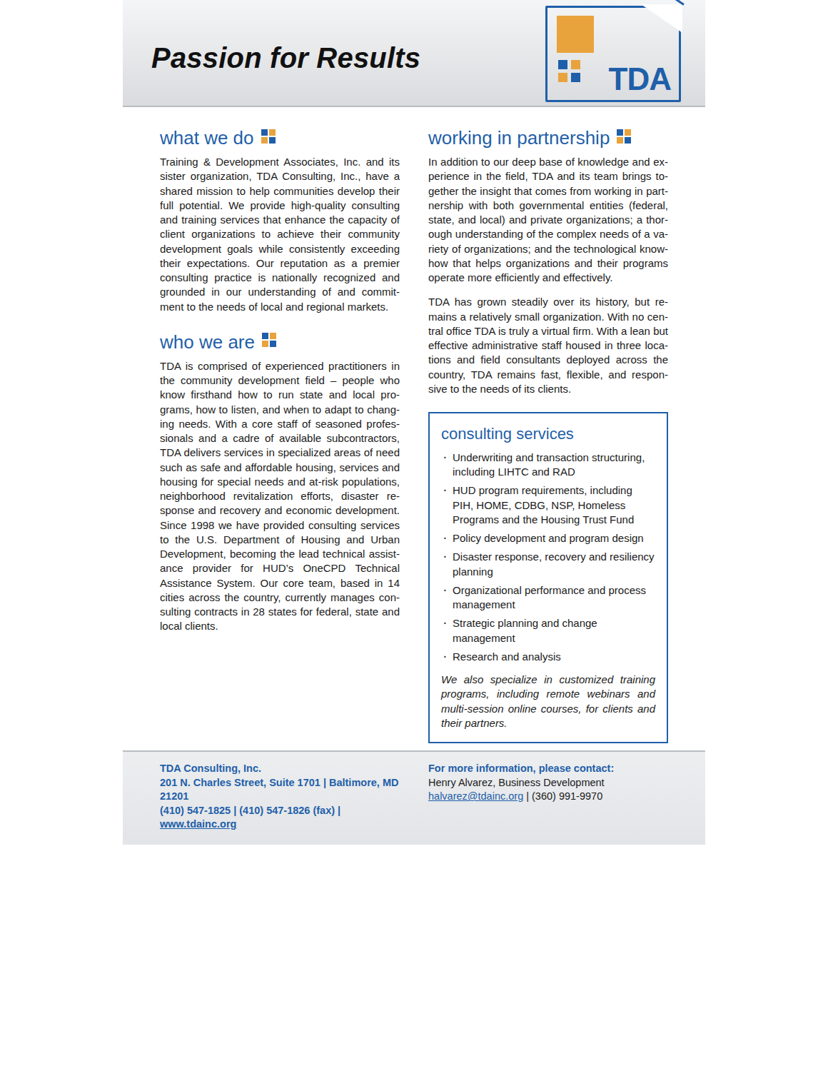Passion for Results
TDA
what we do
Training & Development Associates, Inc. and its sister organization, TDA Consulting, Inc., have a shared mission to help communities develop their full potential. We provide high-quality consulting and training services that enhance the capacity of client organizations to achieve their community development goals while consistently exceeding their expectations. Our reputation as a premier consulting practice is nationally recognized and grounded in our understanding of and commitment to the needs of local and regional markets.
who we are
TDA is comprised of experienced practitioners in the community development field – people who know firsthand how to run state and local programs, how to listen, and when to adapt to changing needs. With a core staff of seasoned professionals and a cadre of available subcontractors, TDA delivers services in specialized areas of need such as safe and affordable housing, services and housing for special needs and at-risk populations, neighborhood revitalization efforts, disaster response and recovery and economic development. Since 1998 we have provided consulting services to the U.S. Department of Housing and Urban Development, becoming the lead technical assistance provider for HUD’s OneCPD Technical Assistance System. Our core team, based in 14 cities across the country, currently manages consulting contracts in 28 states for federal, state and local clients.
working in partnership
In addition to our deep base of knowledge and experience in the field, TDA and its team brings together the insight that comes from working in partnership with both governmental entities (federal, state, and local) and private organizations; a thorough understanding of the complex needs of a variety of organizations; and the technological know-how that helps organizations and their programs operate more efficiently and effectively.
TDA has grown steadily over its history, but remains a relatively small organization. With no central office TDA is truly a virtual firm. With a lean but effective administrative staff housed in three locations and field consultants deployed across the country, TDA remains fast, flexible, and responsive to the needs of its clients.
consulting services
Underwriting and transaction structuring, including LIHTC and RAD
HUD program requirements, including PIH, HOME, CDBG, NSP, Homeless Programs and the Housing Trust Fund
Policy development and program design
Disaster response, recovery and resiliency planning
Organizational performance and process management
Strategic planning and change management
Research and analysis
We also specialize in customized training programs, including remote webinars and multi-session online courses, for clients and their partners.
TDA Consulting, Inc.
201 N. Charles Street, Suite 1701 | Baltimore, MD 21201
(410) 547-1825 | (410) 547-1826 (fax) | www.tdainc.org
For more information, please contact:
Henry Alvarez, Business Development
halvarez@tdainc.org | (360) 991-9970